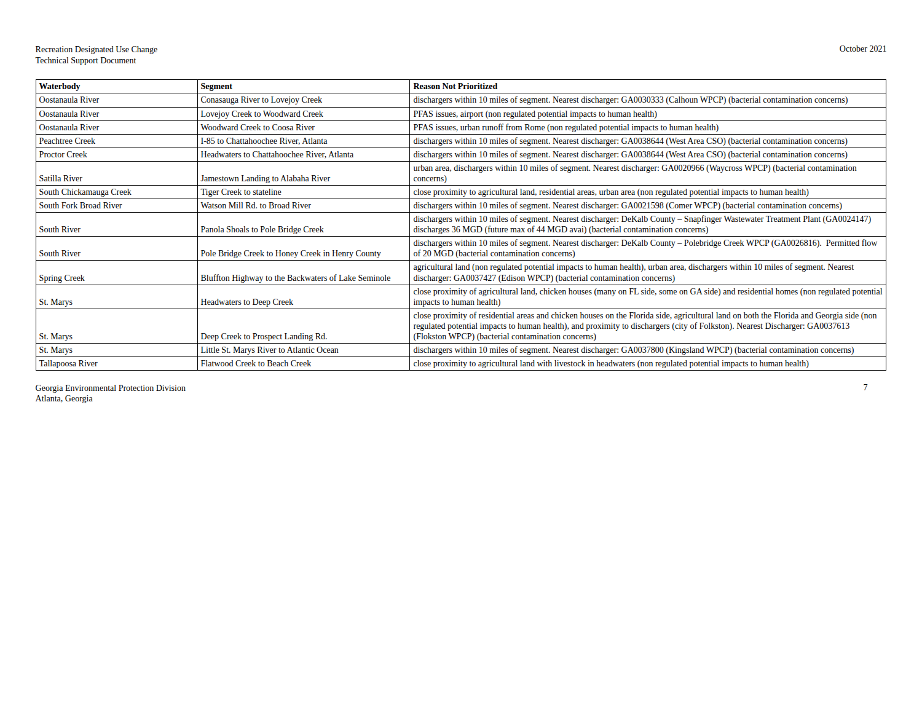Recreation Designated Use Change
Technical Support Document
October 2021
Waterbody segments not prioritized and reasons
| Waterbody | Segment | Reason Not Prioritized |
| --- | --- | --- |
| Oostanaula River | Conasauga River to Lovejoy Creek | dischargers within 10 miles of segment. Nearest discharger: GA0030333 (Calhoun WPCP) (bacterial contamination concerns) |
| Oostanaula River | Lovejoy Creek to Woodward Creek | PFAS issues, airport (non regulated potential impacts to human health) |
| Oostanaula River | Woodward Creek to Coosa River | PFAS issues, urban runoff from Rome (non regulated potential impacts to human health) |
| Peachtree Creek | I-85 to Chattahoochee River, Atlanta | dischargers within 10 miles of segment. Nearest discharger: GA0038644 (West Area CSO) (bacterial contamination concerns) |
| Proctor Creek | Headwaters to Chattahoochee River, Atlanta | dischargers within 10 miles of segment. Nearest discharger: GA0038644 (West Area CSO) (bacterial contamination concerns) |
| Satilla River | Jamestown Landing to Alabaha River | urban area, dischargers within 10 miles of segment. Nearest discharger: GA0020966 (Waycross WPCP) (bacterial contamination concerns) |
| South Chickamauga Creek | Tiger Creek to stateline | close proximity to agricultural land, residential areas, urban area (non regulated potential impacts to human health) |
| South Fork Broad River | Watson Mill Rd. to Broad River | dischargers within 10 miles of segment. Nearest discharger: GA0021598 (Comer WPCP) (bacterial contamination concerns) |
| South River | Panola Shoals to Pole Bridge Creek | dischargers within 10 miles of segment. Nearest discharger: DeKalb County – Snapfinger Wastewater Treatment Plant (GA0024147) discharges 36 MGD (future max of 44 MGD avai) (bacterial contamination concerns) |
| South River | Pole Bridge Creek to Honey Creek in Henry County | dischargers within 10 miles of segment. Nearest discharger: DeKalb County – Polebridge Creek WPCP (GA0026816). Permitted flow of 20 MGD (bacterial contamination concerns) |
| Spring Creek | Bluffton Highway to the Backwaters of Lake Seminole | agricultural land (non regulated potential impacts to human health), urban area, dischargers within 10 miles of segment. Nearest discharger: GA0037427 (Edison WPCP) (bacterial contamination concerns) |
| St. Marys | Headwaters to Deep Creek | close proximity of agricultural land, chicken houses (many on FL side, some on GA side) and residential homes (non regulated potential impacts to human health) |
| St. Marys | Deep Creek to Prospect Landing Rd. | close proximity of residential areas and chicken houses on the Florida side, agricultural land on both the Florida and Georgia side (non regulated potential impacts to human health), and proximity to dischargers (city of Folkston). Nearest Discharger: GA0037613 (Flokston WPCP) (bacterial contamination concerns) |
| St. Marys | Little St. Marys River to Atlantic Ocean | dischargers within 10 miles of segment. Nearest discharger: GA0037800 (Kingsland WPCP) (bacterial contamination concerns) |
| Tallapoosa River | Flatwood Creek to Beach Creek | close proximity to agricultural land with livestock in headwaters (non regulated potential impacts to human health) |
Georgia Environmental Protection Division
Atlanta, Georgia
7